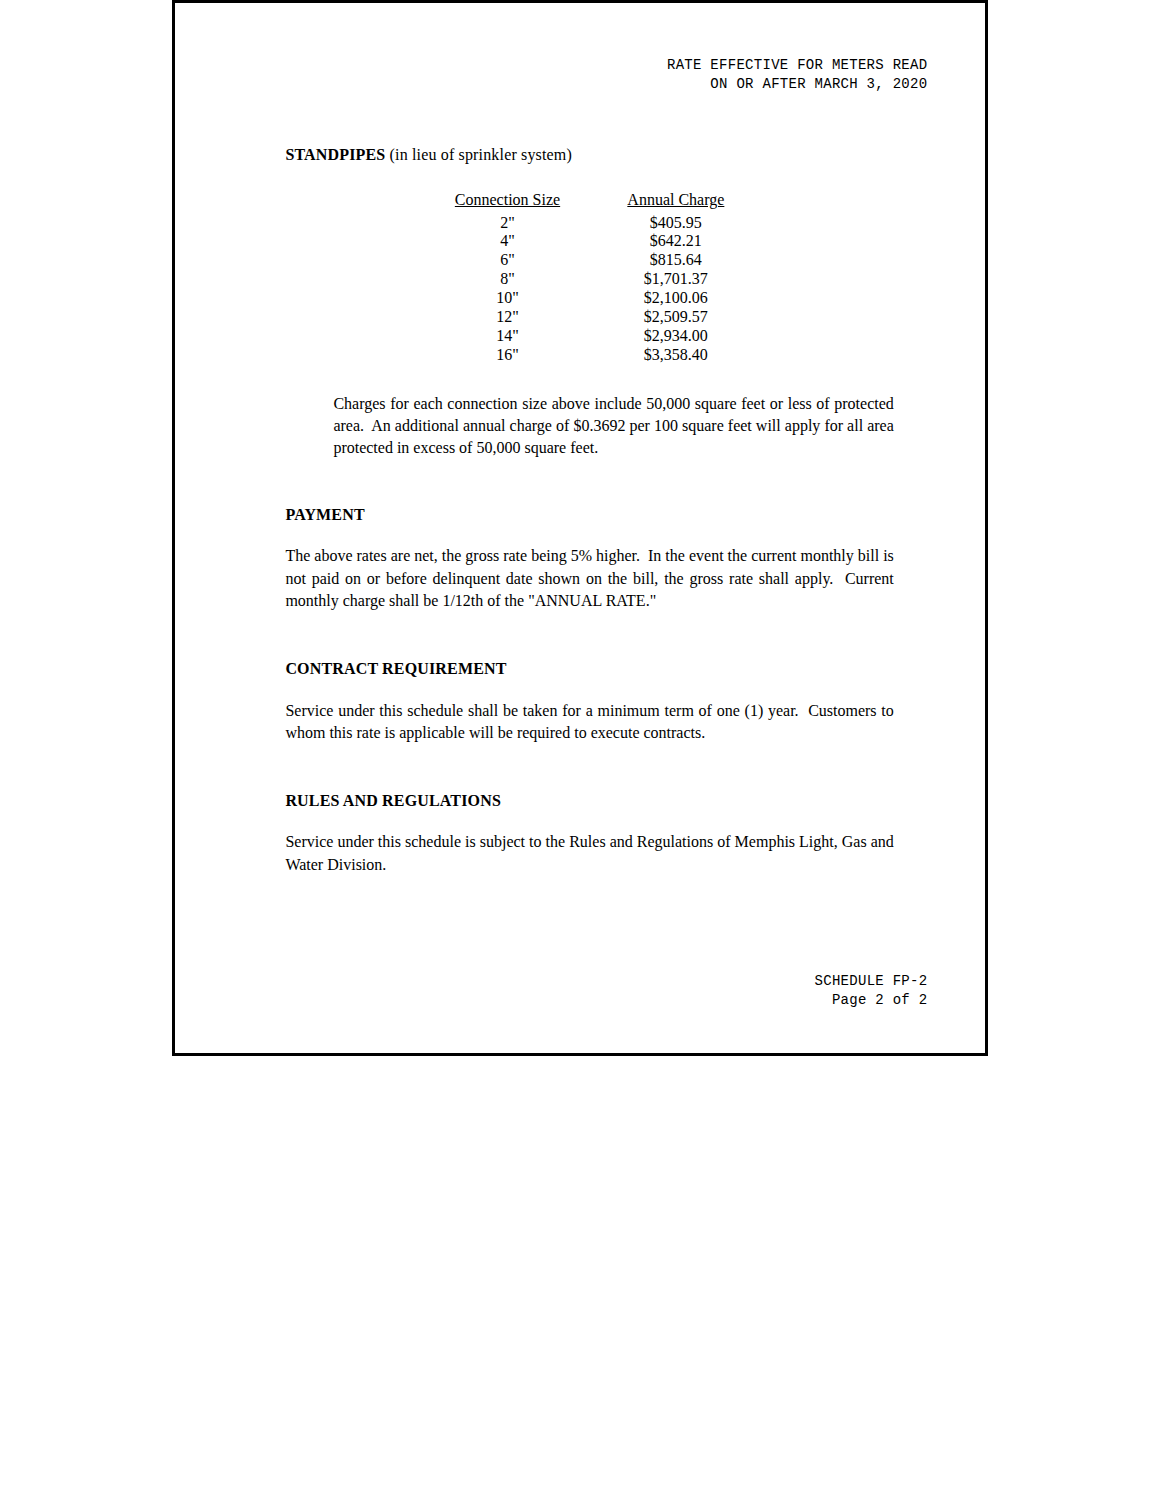RATE EFFECTIVE FOR METERS READ
ON OR AFTER MARCH 3, 2020
STANDPIPES (in lieu of sprinkler system)
| Connection Size | Annual Charge |
| --- | --- |
| 2" | $405.95 |
| 4" | $642.21 |
| 6" | $815.64 |
| 8" | $1,701.37 |
| 10" | $2,100.06 |
| 12" | $2,509.57 |
| 14" | $2,934.00 |
| 16" | $3,358.40 |
Charges for each connection size above include 50,000 square feet or less of protected area. An additional annual charge of $0.3692 per 100 square feet will apply for all area protected in excess of 50,000 square feet.
PAYMENT
The above rates are net, the gross rate being 5% higher. In the event the current monthly bill is not paid on or before delinquent date shown on the bill, the gross rate shall apply. Current monthly charge shall be 1/12th of the "ANNUAL RATE."
CONTRACT REQUIREMENT
Service under this schedule shall be taken for a minimum term of one (1) year. Customers to whom this rate is applicable will be required to execute contracts.
RULES AND REGULATIONS
Service under this schedule is subject to the Rules and Regulations of Memphis Light, Gas and Water Division.
SCHEDULE FP-2
Page 2 of 2